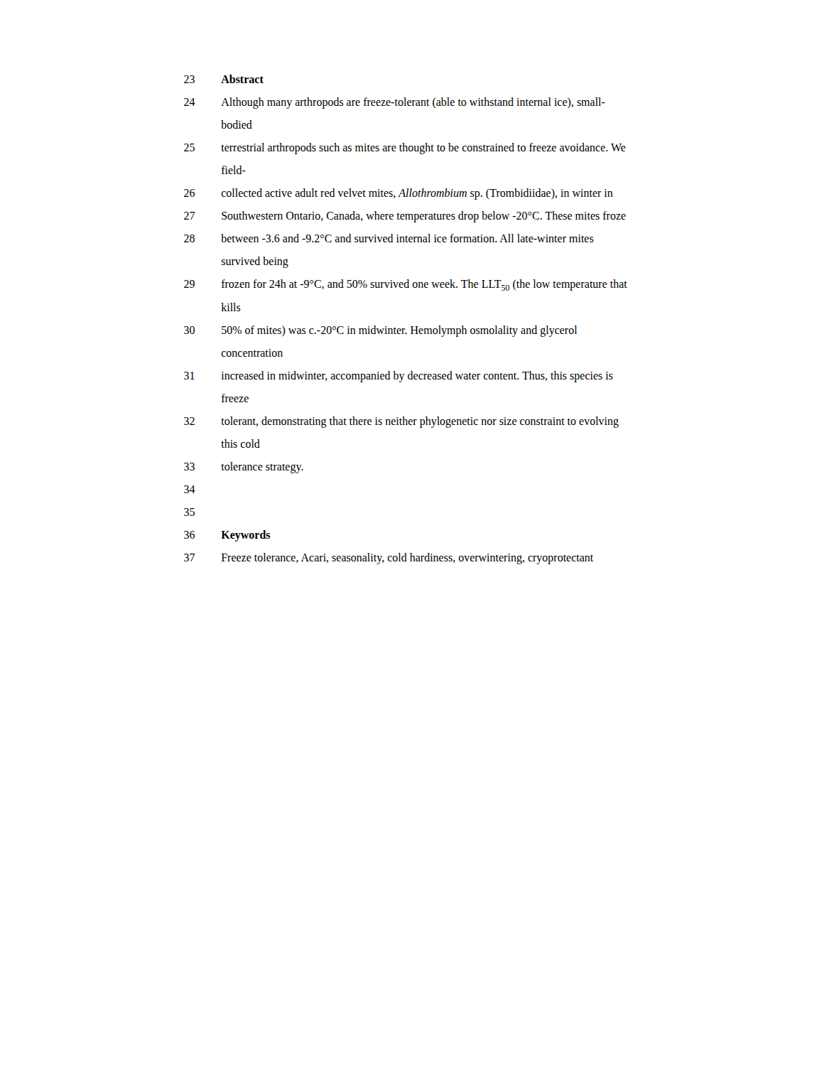23
Abstract
24
Although many arthropods are freeze-tolerant (able to withstand internal ice), small-bodied
25
terrestrial arthropods such as mites are thought to be constrained to freeze avoidance. We field-
26
collected active adult red velvet mites, Allothrombium sp. (Trombidiidae), in winter in
27
Southwestern Ontario, Canada, where temperatures drop below -20°C. These mites froze
28
between -3.6 and -9.2°C and survived internal ice formation. All late-winter mites survived being
29
frozen for 24h at -9°C, and 50% survived one week. The LLT50 (the low temperature that kills
30
50% of mites) was c.-20°C in midwinter. Hemolymph osmolality and glycerol concentration
31
increased in midwinter, accompanied by decreased water content. Thus, this species is freeze
32
tolerant, demonstrating that there is neither phylogenetic nor size constraint to evolving this cold
33
tolerance strategy.
34
35
36
Keywords
37
Freeze tolerance, Acari, seasonality, cold hardiness, overwintering, cryoprotectant